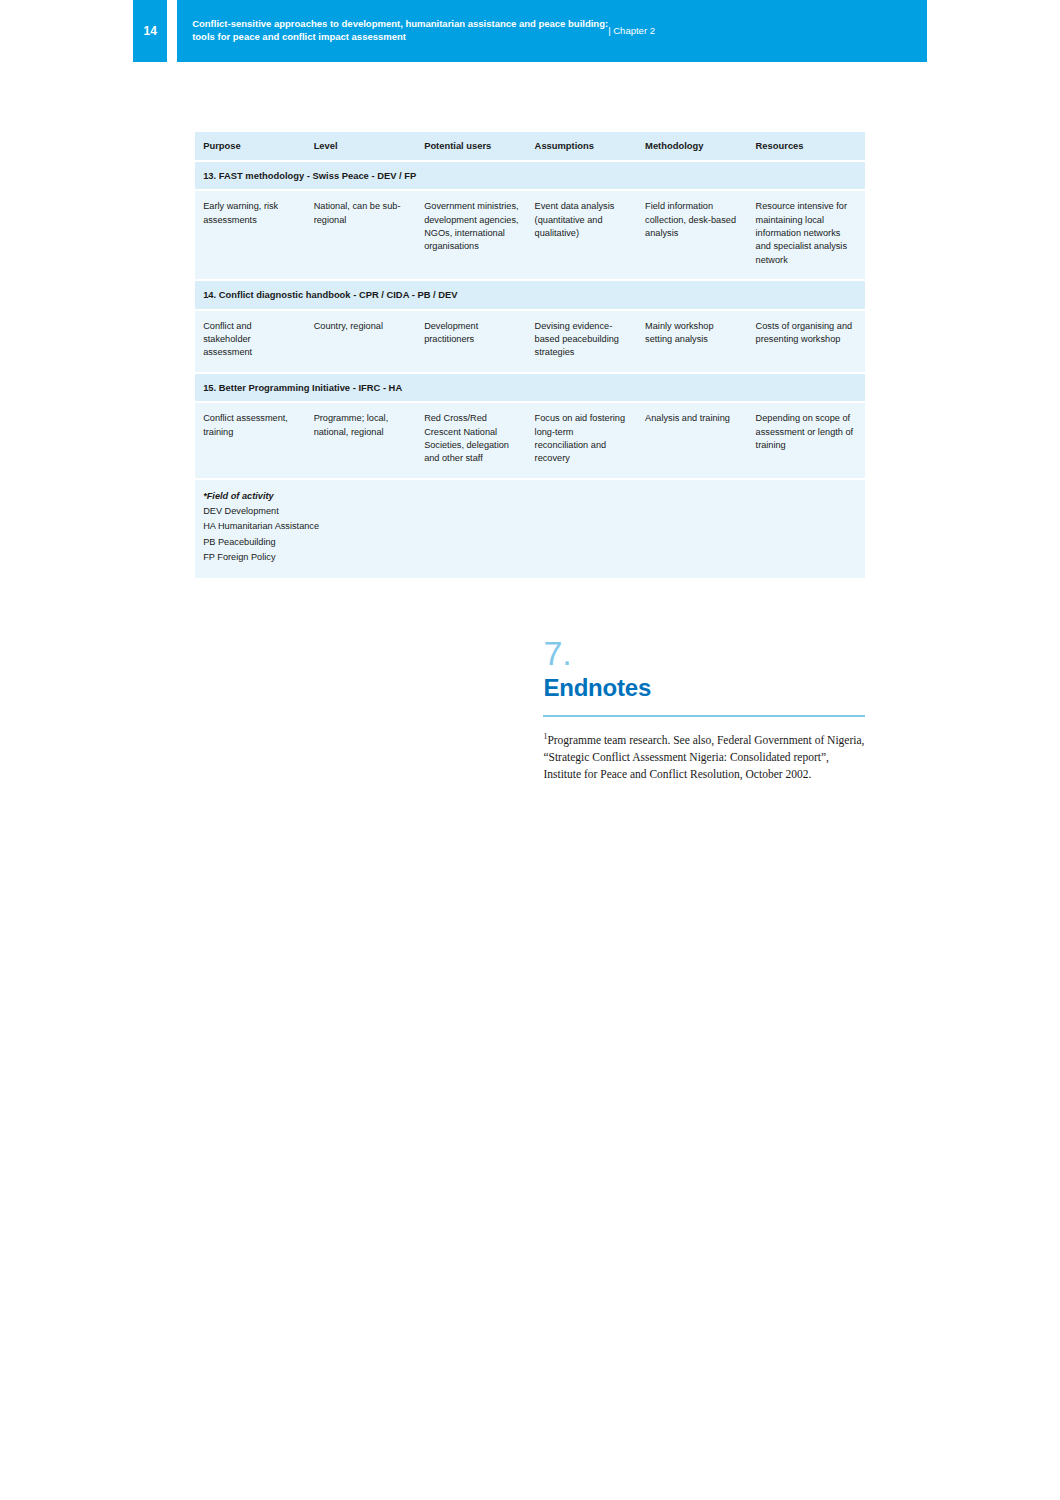14
Conflict-sensitive approaches to development, humanitarian assistance and peace building:
tools for peace and conflict impact assessment | Chapter 2
| Purpose | Level | Potential users | Assumptions | Methodology | Resources |
| --- | --- | --- | --- | --- | --- |
| 13. FAST methodology - Swiss Peace - DEV / FP |
| Early warning, risk assessments | National, can be sub-regional | Government ministries, development agencies, NGOs, international organisations | Event data analysis (quantitative and qualitative) | Field information collection, desk-based analysis | Resource intensive for maintaining local information networks and specialist analysis network |
| 14. Conflict diagnostic handbook - CPR / CIDA - PB / DEV |
| Conflict and stakeholder assessment | Country, regional | Development practitioners | Devising evidence-based peacebuilding strategies | Mainly workshop setting analysis | Costs of organising and presenting workshop |
| 15. Better Programming Initiative - IFRC - HA |
| Conflict assessment, training | Programme; local, national, regional | Red Cross/Red Crescent National Societies, delegation and other staff | Focus on aid fostering long-term reconciliation and recovery | Analysis and training | Depending on scope of assessment or length of training |
| *Field of activity |
| DEV Development |
| HA Humanitarian Assistance |
| PB Peacebuilding |
| FP Foreign Policy |
7.
Endnotes
1Programme team research. See also, Federal Government of Nigeria, “Strategic Conflict Assessment Nigeria: Consolidated report”, Institute for Peace and Conflict Resolution, October 2002.